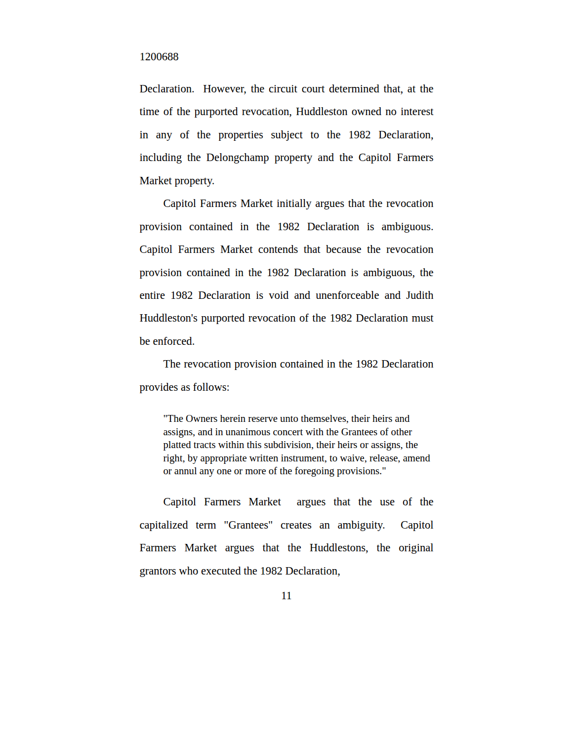1200688
Declaration. However, the circuit court determined that, at the time of the purported revocation, Huddleston owned no interest in any of the properties subject to the 1982 Declaration, including the Delongchamp property and the Capitol Farmers Market property.
Capitol Farmers Market initially argues that the revocation provision contained in the 1982 Declaration is ambiguous. Capitol Farmers Market contends that because the revocation provision contained in the 1982 Declaration is ambiguous, the entire 1982 Declaration is void and unenforceable and Judith Huddleston's purported revocation of the 1982 Declaration must be enforced.
The revocation provision contained in the 1982 Declaration provides as follows:
"The Owners herein reserve unto themselves, their heirs and assigns, and in unanimous concert with the Grantees of other platted tracts within this subdivision, their heirs or assigns, the right, by appropriate written instrument, to waive, release, amend or annul any one or more of the foregoing provisions."
Capitol Farmers Market argues that the use of the capitalized term "Grantees" creates an ambiguity. Capitol Farmers Market argues that the Huddlestons, the original grantors who executed the 1982 Declaration,
11